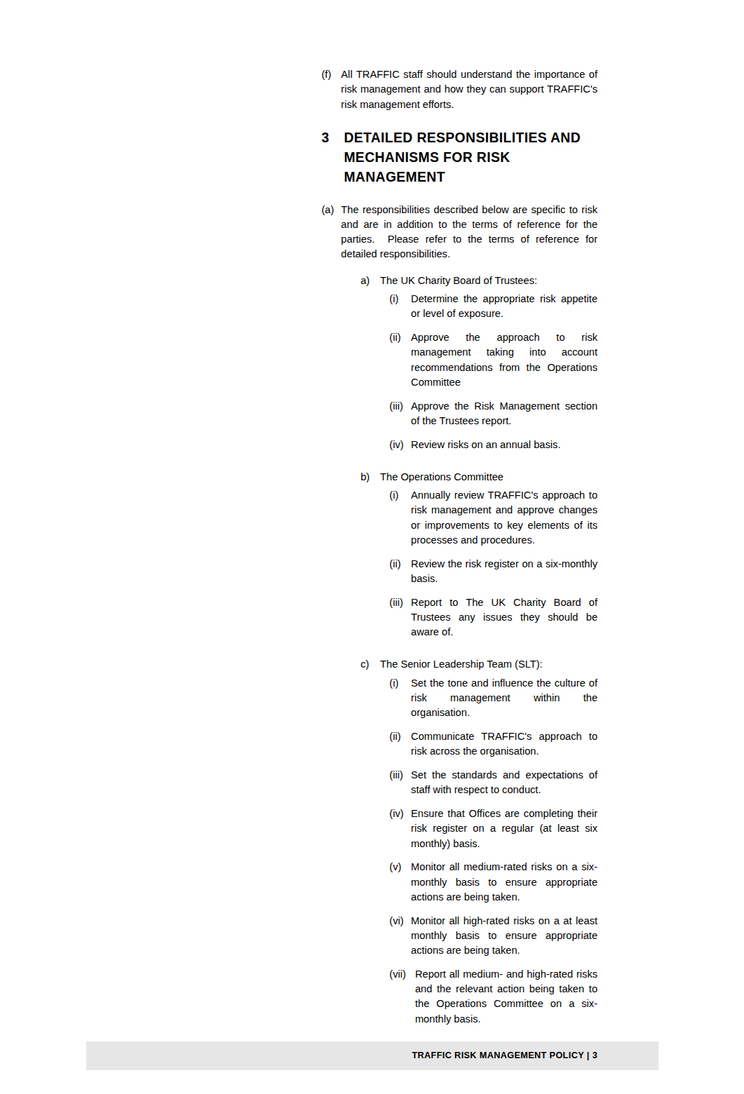(f) All TRAFFIC staff should understand the importance of risk management and how they can support TRAFFIC's risk management efforts.
3 Detailed responsibilities and mechanisms for risk management
(a)
The responsibilities described below are specific to risk and are in addition to the terms of reference for the parties. Please refer to the terms of reference for detailed responsibilities.
a)
The UK Charity Board of Trustees:
(i)
Determine the appropriate risk appetite or level of exposure.
(ii)
Approve the approach to risk management taking into account recommendations from the Operations Committee
(iii)
Approve the Risk Management section of the Trustees report.
(iv)
Review risks on an annual basis.
b)
The Operations Committee
(i)
Annually review TRAFFIC's approach to risk management and approve changes or improvements to key elements of its processes and procedures.
(ii)
Review the risk register on a six-monthly basis.
(iii)
Report to The UK Charity Board of Trustees any issues they should be aware of.
c)
The Senior Leadership Team (SLT):
(i)
Set the tone and influence the culture of risk management within the organisation.
(ii)
Communicate TRAFFIC's approach to risk across the organisation.
(iii)
Set the standards and expectations of staff with respect to conduct.
(iv)
Ensure that Offices are completing their risk register on a regular (at least six monthly) basis.
(v)
Monitor all medium-rated risks on a six-monthly basis to ensure appropriate actions are being taken.
(vi)
Monitor all high-rated risks on a at least monthly basis to ensure appropriate actions are being taken.
(vii)
Report all medium- and high-rated risks and the relevant action being taken to the Operations Committee on a six-monthly basis.
TRAFFIC Risk Management Policy | 3